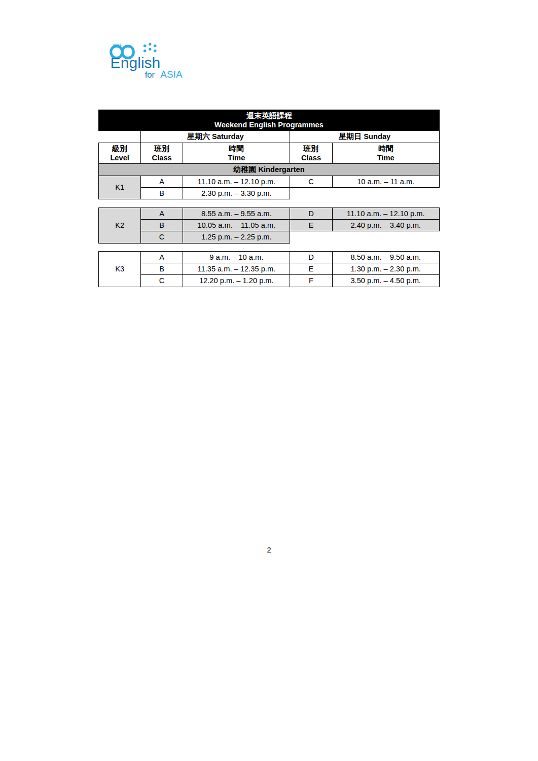years English for ASIA
| 週末英語課程 Weekend English Programmes |
| | 星期六 Saturday | 星期日 Sunday |
| 級別 Level | 班別 Class | 時間 Time | 班別 Class | 時間 Time |
| 幼稚園 Kindergarten |
| K1 | A | 11.10 a.m. – 12.10 p.m. | C | 10 a.m. – 11 a.m. |
| B | 2.30 p.m. – 3.30 p.m. | | |
| K2 | A | 8.55 a.m. – 9.55 a.m. | D | 11.10 a.m. – 12.10 p.m. |
| B | 10.05 a.m. – 11.05 a.m. | E | 2.40 p.m. – 3.40 p.m. |
| C | 1.25 p.m. – 2.25 p.m. | | |
| K3 | A | 9 a.m. – 10 a.m. | D | 8.50 a.m. – 9.50 a.m. |
| B | 11.35 a.m. – 12.35 p.m. | E | 1.30 p.m. – 2.30 p.m. |
| C | 12.20 p.m. – 1.20 p.m. | F | 3.50 p.m. – 4.50 p.m. |
2